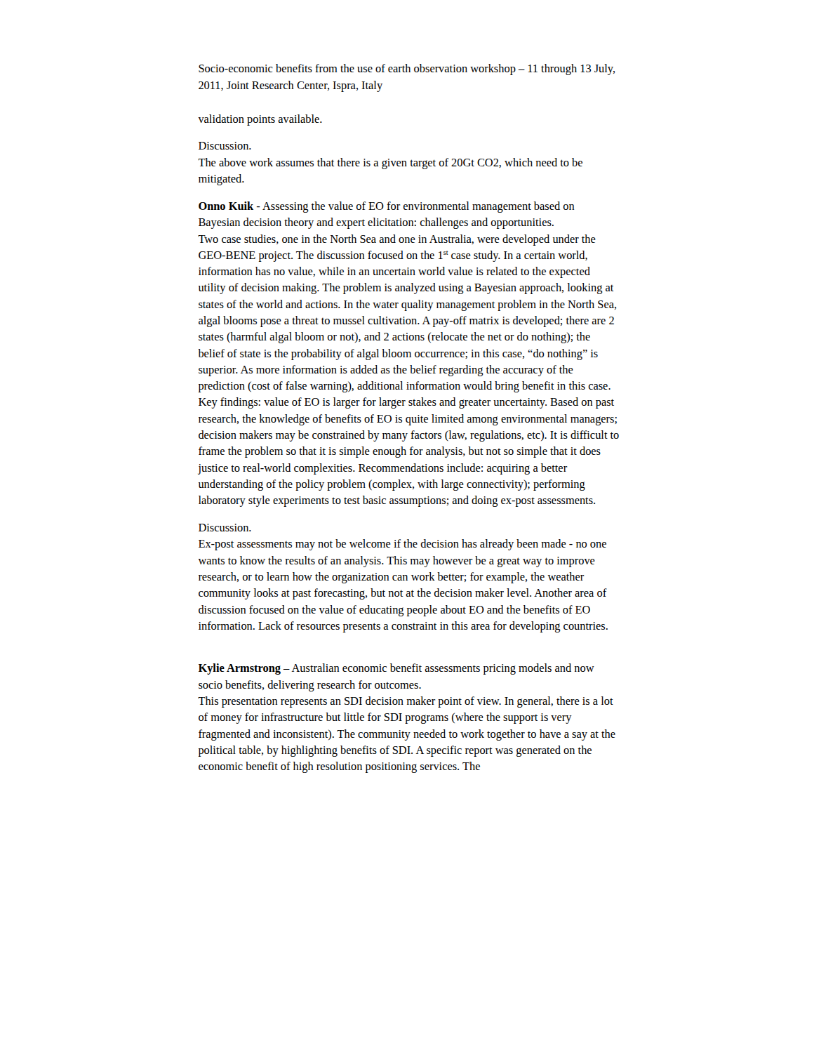Socio-economic benefits from the use of earth observation workshop – 11 through 13 July, 2011, Joint Research Center, Ispra, Italy
validation points available.
Discussion.
The above work assumes that there is a given target of 20Gt CO2, which need to be mitigated.
Onno Kuik - Assessing the value of EO for environmental management based on Bayesian decision theory and expert elicitation: challenges and opportunities.
Two case studies, one in the North Sea and one in Australia, were developed under the GEO-BENE project. The discussion focused on the 1st case study. In a certain world, information has no value, while in an uncertain world value is related to the expected utility of decision making. The problem is analyzed using a Bayesian approach, looking at states of the world and actions. In the water quality management problem in the North Sea, algal blooms pose a threat to mussel cultivation. A pay-off matrix is developed; there are 2 states (harmful algal bloom or not), and 2 actions (relocate the net or do nothing); the belief of state is the probability of algal bloom occurrence; in this case, “do nothing” is superior. As more information is added as the belief regarding the accuracy of the prediction (cost of false warning), additional information would bring benefit in this case.
Key findings: value of EO is larger for larger stakes and greater uncertainty. Based on past research, the knowledge of benefits of EO is quite limited among environmental managers; decision makers may be constrained by many factors (law, regulations, etc). It is difficult to frame the problem so that it is simple enough for analysis, but not so simple that it does justice to real-world complexities. Recommendations include: acquiring a better understanding of the policy problem (complex, with large connectivity); performing laboratory style experiments to test basic assumptions; and doing ex-post assessments.
Discussion.
Ex-post assessments may not be welcome if the decision has already been made - no one wants to know the results of an analysis. This may however be a great way to improve research, or to learn how the organization can work better; for example, the weather community looks at past forecasting, but not at the decision maker level. Another area of discussion focused on the value of educating people about EO and the benefits of EO information. Lack of resources presents a constraint in this area for developing countries.
Kylie Armstrong – Australian economic benefit assessments pricing models and now socio benefits, delivering research for outcomes.
This presentation represents an SDI decision maker point of view. In general, there is a lot of money for infrastructure but little for SDI programs (where the support is very fragmented and inconsistent). The community needed to work together to have a say at the political table, by highlighting benefits of SDI. A specific report was generated on the economic benefit of high resolution positioning services. The